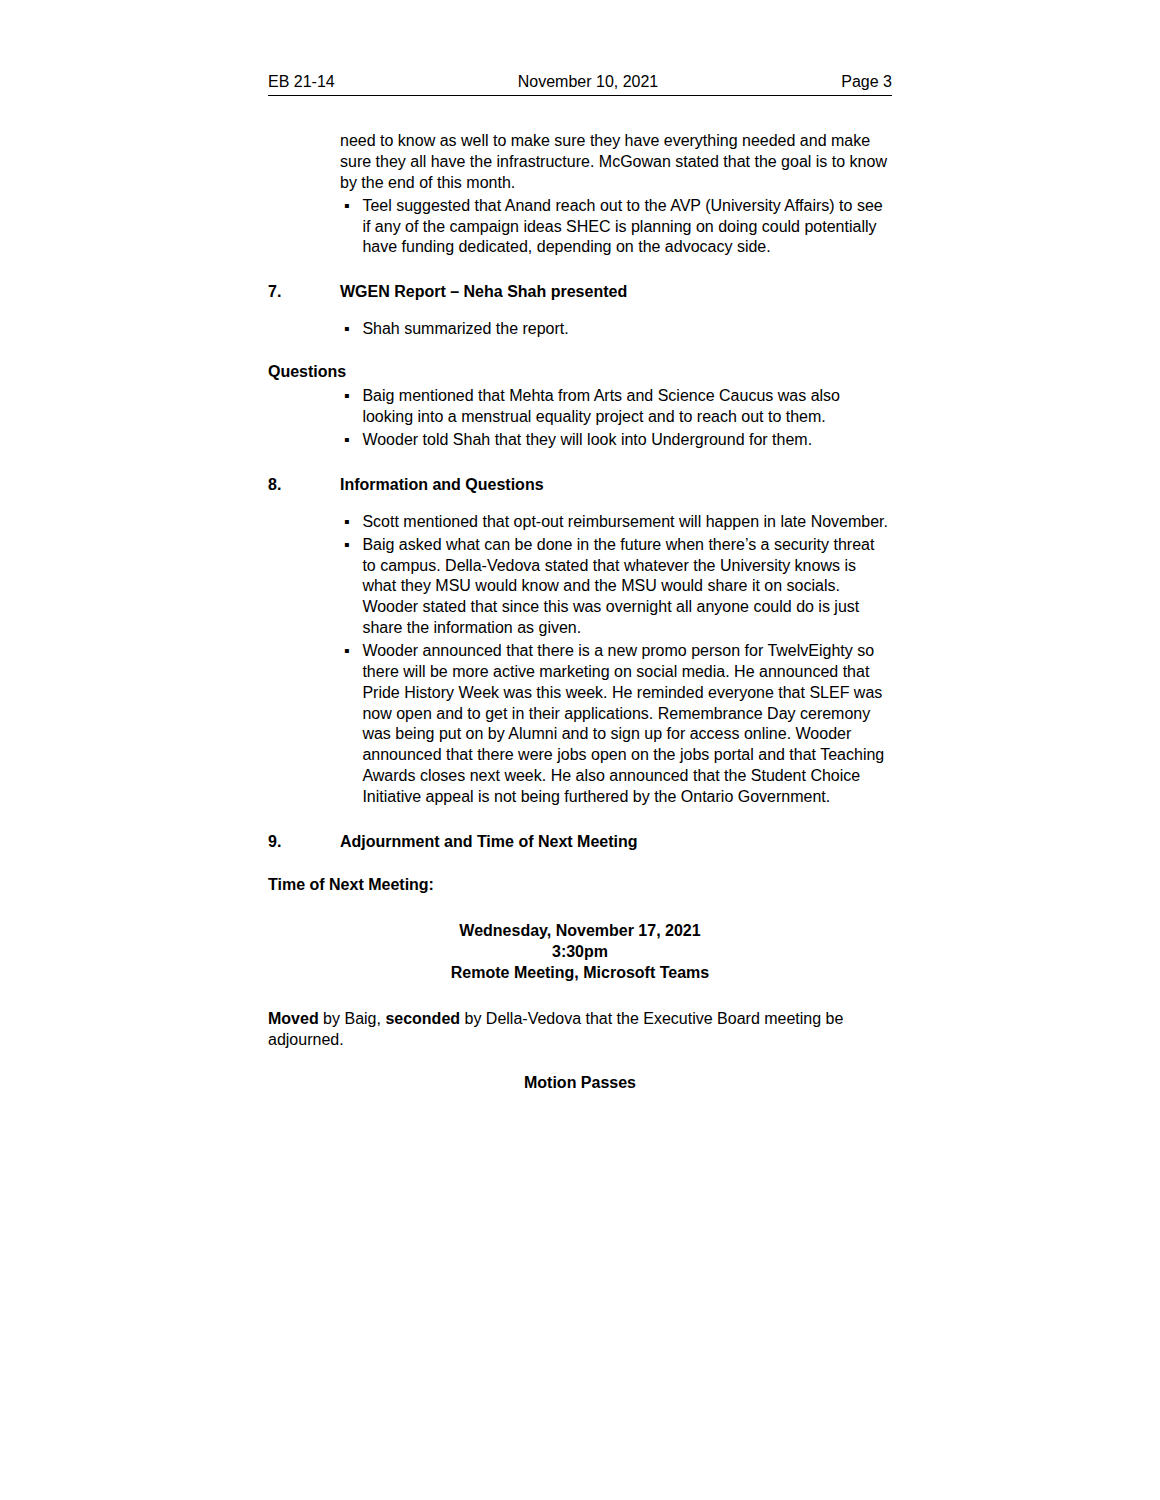EB 21-14
November 10, 2021
Page 3
need to know as well to make sure they have everything needed and make sure they all have the infrastructure. McGowan stated that the goal is to know by the end of this month.
Teel suggested that Anand reach out to the AVP (University Affairs) to see if any of the campaign ideas SHEC is planning on doing could potentially have funding dedicated, depending on the advocacy side.
7. WGEN Report – Neha Shah presented
Shah summarized the report.
Questions
Baig mentioned that Mehta from Arts and Science Caucus was also looking into a menstrual equality project and to reach out to them.
Wooder told Shah that they will look into Underground for them.
8. Information and Questions
Scott mentioned that opt-out reimbursement will happen in late November.
Baig asked what can be done in the future when there’s a security threat to campus. Della-Vedova stated that whatever the University knows is what they MSU would know and the MSU would share it on socials. Wooder stated that since this was overnight all anyone could do is just share the information as given.
Wooder announced that there is a new promo person for TwelvEighty so there will be more active marketing on social media. He announced that Pride History Week was this week. He reminded everyone that SLEF was now open and to get in their applications. Remembrance Day ceremony was being put on by Alumni and to sign up for access online. Wooder announced that there were jobs open on the jobs portal and that Teaching Awards closes next week. He also announced that the Student Choice Initiative appeal is not being furthered by the Ontario Government.
9. Adjournment and Time of Next Meeting
Time of Next Meeting:
Wednesday, November 17, 2021
3:30pm
Remote Meeting, Microsoft Teams
Moved by Baig, seconded by Della-Vedova that the Executive Board meeting be adjourned.
Motion Passes